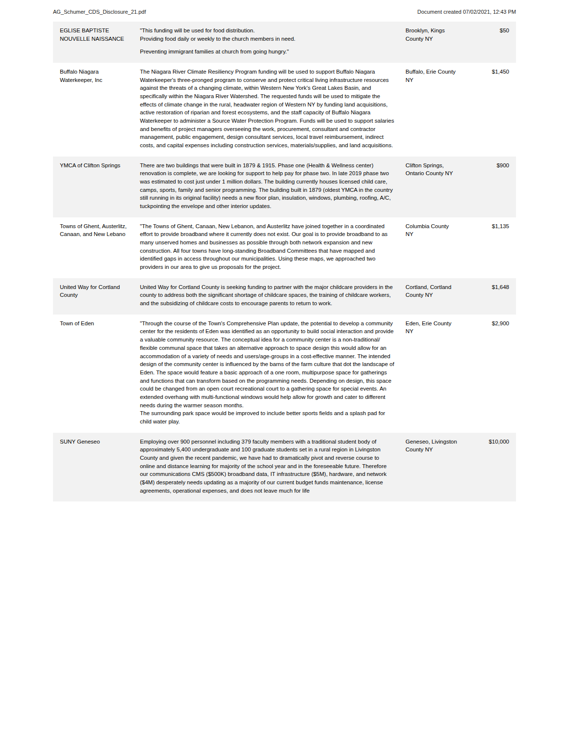AG_Schumer_CDS_Disclosure_21.pdf
Document created 07/02/2021, 12:43 PM
| EGLISE BAPTISTE NOUVELLE NAISSANCE | "This funding will be used for food distribution. Providing food daily or weekly to the church members in need. Preventing immigrant families at church from going hungry." | Brooklyn, Kings County NY | $50 |
| Buffalo Niagara Waterkeeper, Inc | The Niagara River Climate Resiliency Program funding will be used to support Buffalo Niagara Waterkeeper's three-pronged program to conserve and protect critical living infrastructure resources against the threats of a changing climate, within Western New York's Great Lakes Basin, and specifically within the Niagara River Watershed. The requested funds will be used to mitigate the effects of climate change in the rural, headwater region of Western NY by funding land acquisitions, active restoration of riparian and forest ecosystems, and the staff capacity of Buffalo Niagara Waterkeeper to administer a Source Water Protection Program. Funds will be used to support salaries and benefits of project managers overseeing the work, procurement, consultant and contractor management, public engagement, design consultant services, local travel reimbursement, indirect costs, and capital expenses including construction services, materials/supplies, and land acquisitions. | Buffalo, Erie County NY | $1,450 |
| YMCA of Clifton Springs | There are two buildings that were built in 1879 & 1915. Phase one (Health & Wellness center) renovation is complete, we are looking for support to help pay for phase two. In late 2019 phase two was estimated to cost just under 1 million dollars. The building currently houses licensed child care, camps, sports, family and senior programming. The building built in 1879 (oldest YMCA in the country still running in its original facility) needs a new floor plan, insulation, windows, plumbing, roofing, A/C, tuckpointing the envelope and other interior updates. | Clifton Springs, Ontario County NY | $900 |
| Towns of Ghent, Austerlitz, Canaan, and New Lebano | "The Towns of Ghent, Canaan, New Lebanon, and Austerlitz have joined together in a coordinated effort to provide broadband where it currently does not exist. Our goal is to provide broadband to as many unserved homes and businesses as possible through both network expansion and new construction. All four towns have long-standing Broadband Committees that have mapped and identified gaps in access throughout our municipalities. Using these maps, we approached two providers in our area to give us proposals for the project. | Columbia County NY | $1,135 |
| United Way for Cortland County | United Way for Cortland County is seeking funding to partner with the major childcare providers in the county to address both the significant shortage of childcare spaces, the training of childcare workers, and the subsidizing of childcare costs to encourage parents to return to work. | Cortland, Cortland County NY | $1,648 |
| Town of Eden | "Through the course of the Town's Comprehensive Plan update, the potential to develop a community center for the residents of Eden was identified as an opportunity to build social interaction and provide a valuable community resource. The conceptual idea for a community center is a non-traditional/ flexible communal space that takes an alternative approach to space design this would allow for an accommodation of a variety of needs and users/age-groups in a cost-effective manner. The intended design of the community center is influenced by the barns of the farm culture that dot the landscape of Eden. The space would feature a basic approach of a one room, multipurpose space for gatherings and functions that can transform based on the programming needs. Depending on design, this space could be changed from an open court recreational court to a gathering space for special events. An extended overhang with multi-functional windows would help allow for growth and cater to different needs during the warmer season months. The surrounding park space would be improved to include better sports fields and a splash pad for child water play. | Eden, Erie County NY | $2,900 |
| SUNY Geneseo | Employing over 900 personnel including 379 faculty members with a traditional student body of approximately 5,400 undergraduate and 100 graduate students set in a rural region in Livingston County and given the recent pandemic, we have had to dramatically pivot and reverse course to online and distance learning for majority of the school year and in the foreseeable future. Therefore our communications CMS ($500K) broadband data, IT infrastructure ($5M), hardware, and network ($4M) desperately needs updating as a majority of our current budget funds maintenance, license agreements, operational expenses, and does not leave much for life | Geneseo, Livingston County NY | $10,000 |